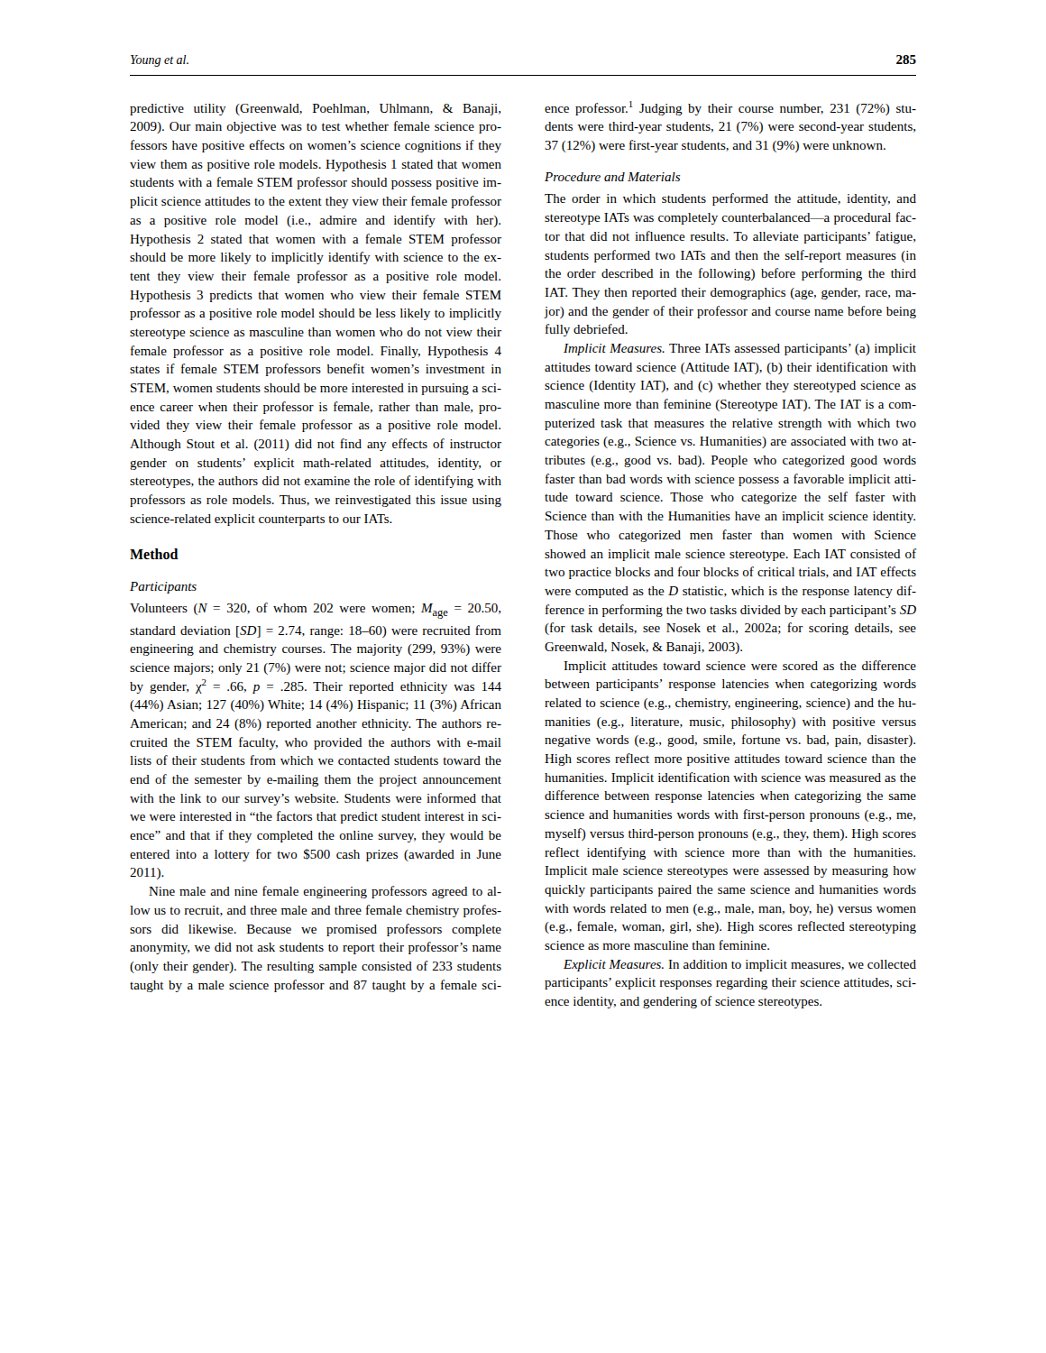Young et al. 285
predictive utility (Greenwald, Poehlman, Uhlmann, & Banaji, 2009). Our main objective was to test whether female science professors have positive effects on women’s science cognitions if they view them as positive role models. Hypothesis 1 stated that women students with a female STEM professor should possess positive implicit science attitudes to the extent they view their female professor as a positive role model (i.e., admire and identify with her). Hypothesis 2 stated that women with a female STEM professor should be more likely to implicitly identify with science to the extent they view their female professor as a positive role model. Hypothesis 3 predicts that women who view their female STEM professor as a positive role model should be less likely to implicitly stereotype science as masculine than women who do not view their female professor as a positive role model. Finally, Hypothesis 4 states if female STEM professors benefit women’s investment in STEM, women students should be more interested in pursuing a science career when their professor is female, rather than male, provided they view their female professor as a positive role model. Although Stout et al. (2011) did not find any effects of instructor gender on students’ explicit math-related attitudes, identity, or stereotypes, the authors did not examine the role of identifying with professors as role models. Thus, we reinvestigated this issue using science-related explicit counterparts to our IATs.
Method
Participants
Volunteers (N = 320, of whom 202 were women; Mage = 20.50, standard deviation [SD] = 2.74, range: 18–60) were recruited from engineering and chemistry courses. The majority (299, 93%) were science majors; only 21 (7%) were not; science major did not differ by gender, χ2 = .66, p = .285. Their reported ethnicity was 144 (44%) Asian; 127 (40%) White; 14 (4%) Hispanic; 11 (3%) African American; and 24 (8%) reported another ethnicity. The authors recruited the STEM faculty, who provided the authors with e-mail lists of their students from which we contacted students toward the end of the semester by e-mailing them the project announcement with the link to our survey’s website. Students were informed that we were interested in “the factors that predict student interest in science” and that if they completed the online survey, they would be entered into a lottery for two $500 cash prizes (awarded in June 2011).
Nine male and nine female engineering professors agreed to allow us to recruit, and three male and three female chemistry professors did likewise. Because we promised professors complete anonymity, we did not ask students to report their professor’s name (only their gender). The resulting sample consisted of 233 students taught by a male science professor and 87 taught by a female science professor.1 Judging by their course number, 231 (72%) students were third-year students, 21 (7%) were second-year students, 37 (12%) were first-year students, and 31 (9%) were unknown.
Procedure and Materials
The order in which students performed the attitude, identity, and stereotype IATs was completely counterbalanced—a procedural factor that did not influence results. To alleviate participants’ fatigue, students performed two IATs and then the self-report measures (in the order described in the following) before performing the third IAT. They then reported their demographics (age, gender, race, major) and the gender of their professor and course name before being fully debriefed.
Implicit Measures. Three IATs assessed participants’ (a) implicit attitudes toward science (Attitude IAT), (b) their identification with science (Identity IAT), and (c) whether they stereotyped science as masculine more than feminine (Stereotype IAT). The IAT is a computerized task that measures the relative strength with which two categories (e.g., Science vs. Humanities) are associated with two attributes (e.g., good vs. bad). People who categorized good words faster than bad words with science possess a favorable implicit attitude toward science. Those who categorize the self faster with Science than with the Humanities have an implicit science identity. Those who categorized men faster than women with Science showed an implicit male science stereotype. Each IAT consisted of two practice blocks and four blocks of critical trials, and IAT effects were computed as the D statistic, which is the response latency difference in performing the two tasks divided by each participant’s SD (for task details, see Nosek et al., 2002a; for scoring details, see Greenwald, Nosek, & Banaji, 2003).
Implicit attitudes toward science were scored as the difference between participants’ response latencies when categorizing words related to science (e.g., chemistry, engineering, science) and the humanities (e.g., literature, music, philosophy) with positive versus negative words (e.g., good, smile, fortune vs. bad, pain, disaster). High scores reflect more positive attitudes toward science than the humanities. Implicit identification with science was measured as the difference between response latencies when categorizing the same science and humanities words with first-person pronouns (e.g., me, myself) versus third-person pronouns (e.g., they, them). High scores reflect identifying with science more than with the humanities. Implicit male science stereotypes were assessed by measuring how quickly participants paired the same science and humanities words with words related to men (e.g., male, man, boy, he) versus women (e.g., female, woman, girl, she). High scores reflected stereotyping science as more masculine than feminine.
Explicit Measures. In addition to implicit measures, we collected participants’ explicit responses regarding their science attitudes, science identity, and gendering of science stereotypes.